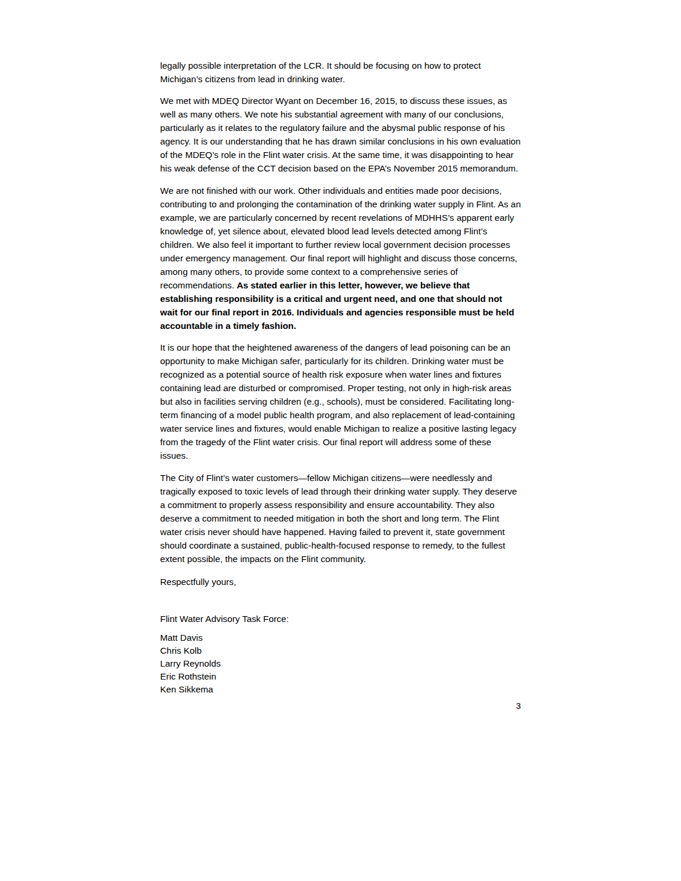legally possible interpretation of the LCR. It should be focusing on how to protect Michigan’s citizens from lead in drinking water.
We met with MDEQ Director Wyant on December 16, 2015, to discuss these issues, as well as many others. We note his substantial agreement with many of our conclusions, particularly as it relates to the regulatory failure and the abysmal public response of his agency. It is our understanding that he has drawn similar conclusions in his own evaluation of the MDEQ’s role in the Flint water crisis. At the same time, it was disappointing to hear his weak defense of the CCT decision based on the EPA’s November 2015 memorandum.
We are not finished with our work. Other individuals and entities made poor decisions, contributing to and prolonging the contamination of the drinking water supply in Flint. As an example, we are particularly concerned by recent revelations of MDHHS’s apparent early knowledge of, yet silence about, elevated blood lead levels detected among Flint’s children. We also feel it important to further review local government decision processes under emergency management. Our final report will highlight and discuss those concerns, among many others, to provide some context to a comprehensive series of recommendations. As stated earlier in this letter, however, we believe that establishing responsibility is a critical and urgent need, and one that should not wait for our final report in 2016. Individuals and agencies responsible must be held accountable in a timely fashion.
It is our hope that the heightened awareness of the dangers of lead poisoning can be an opportunity to make Michigan safer, particularly for its children. Drinking water must be recognized as a potential source of health risk exposure when water lines and fixtures containing lead are disturbed or compromised. Proper testing, not only in high-risk areas but also in facilities serving children (e.g., schools), must be considered. Facilitating long-term financing of a model public health program, and also replacement of lead-containing water service lines and fixtures, would enable Michigan to realize a positive lasting legacy from the tragedy of the Flint water crisis. Our final report will address some of these issues.
The City of Flint’s water customers—fellow Michigan citizens—were needlessly and tragically exposed to toxic levels of lead through their drinking water supply. They deserve a commitment to properly assess responsibility and ensure accountability. They also deserve a commitment to needed mitigation in both the short and long term. The Flint water crisis never should have happened. Having failed to prevent it, state government should coordinate a sustained, public-health-focused response to remedy, to the fullest extent possible, the impacts on the Flint community.
Respectfully yours,
Flint Water Advisory Task Force:
Matt Davis
Chris Kolb
Larry Reynolds
Eric Rothstein
Ken Sikkema
3